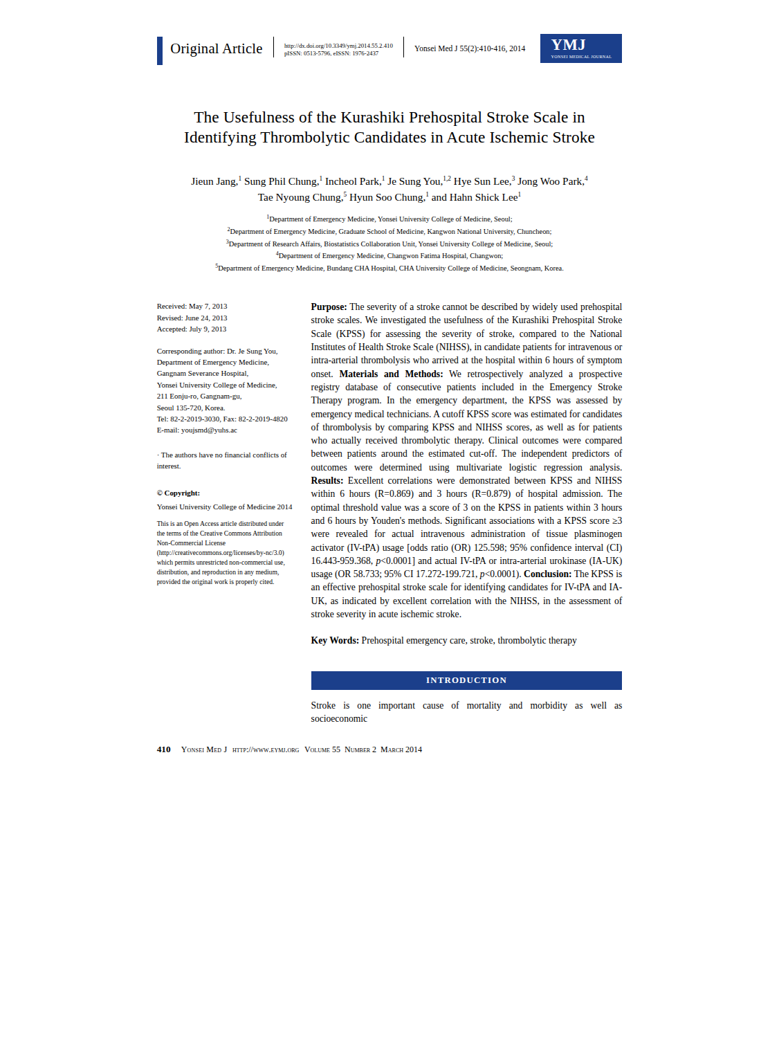Original Article
http://dx.doi.org/10.3349/ymj.2014.55.2.410
pISSN: 0513-5796, eISSN: 1976-2437
Yonsei Med J 55(2):410-416, 2014
YMJYONSEI MEDICAL JOURNAL
The Usefulness of the Kurashiki Prehospital Stroke Scale in
Identifying Thrombolytic Candidates in Acute Ischemic Stroke
Jieun Jang,1 Sung Phil Chung,1 Incheol Park,1 Je Sung You,1,2 Hye Sun Lee,3 Jong Woo Park,4
Tae Nyoung Chung,5 Hyun Soo Chung,1 and Hahn Shick Lee1
1Department of Emergency Medicine, Yonsei University College of Medicine, Seoul;
2Department of Emergency Medicine, Graduate School of Medicine, Kangwon National University, Chuncheon;
3Department of Research Affairs, Biostatistics Collaboration Unit, Yonsei University College of Medicine, Seoul;
4Department of Emergency Medicine, Changwon Fatima Hospital, Changwon;
5Department of Emergency Medicine, Bundang CHA Hospital, CHA University College of Medicine, Seongnam, Korea.
Received: May 7, 2013
Revised: June 24, 2013
Accepted: July 9, 2013
Corresponding author: Dr. Je Sung You,
Department of Emergency Medicine,
Gangnam Severance Hospital,
Yonsei University College of Medicine,
211 Eonju-ro, Gangnam-gu,
Seoul 135-720, Korea.
Tel: 82-2-2019-3030, Fax: 82-2-2019-4820
E-mail: youjsmd@yuhs.ac
· The authors have no financial conflicts of interest.
© Copyright:
Yonsei University College of Medicine 2014
This is an Open Access article distributed under the terms of the Creative Commons Attribution Non-Commercial License (http://creativecommons.org/licenses/by-nc/3.0) which permits unrestricted non-commercial use, distribution, and reproduction in any medium, provided the original work is properly cited.
Purpose: The severity of a stroke cannot be described by widely used prehospital stroke scales. We investigated the usefulness of the Kurashiki Prehospital Stroke Scale (KPSS) for assessing the severity of stroke, compared to the National Institutes of Health Stroke Scale (NIHSS), in candidate patients for intravenous or intra-arterial thrombolysis who arrived at the hospital within 6 hours of symptom onset. Materials and Methods: We retrospectively analyzed a prospective registry database of consecutive patients included in the Emergency Stroke Therapy program. In the emergency department, the KPSS was assessed by emergency medical technicians. A cutoff KPSS score was estimated for candidates of thrombolysis by comparing KPSS and NIHSS scores, as well as for patients who actually received thrombolytic therapy. Clinical outcomes were compared between patients around the estimated cut-off. The independent predictors of outcomes were determined using multivariate logistic regression analysis. Results: Excellent correlations were demonstrated between KPSS and NIHSS within 6 hours (R=0.869) and 3 hours (R=0.879) of hospital admission. The optimal threshold value was a score of 3 on the KPSS in patients within 3 hours and 6 hours by Youden's methods. Significant associations with a KPSS score ≥3 were revealed for actual intravenous administration of tissue plasminogen activator (IV-tPA) usage [odds ratio (OR) 125.598; 95% confidence interval (CI) 16.443-959.368, p<0.0001] and actual IV-tPA or intra-arterial urokinase (IA-UK) usage (OR 58.733; 95% CI 17.272-199.721, p<0.0001). Conclusion: The KPSS is an effective prehospital stroke scale for identifying candidates for IV-tPA and IA-UK, as indicated by excellent correlation with the NIHSS, in the assessment of stroke severity in acute ischemic stroke.
Key Words: Prehospital emergency care, stroke, thrombolytic therapy
INTRODUCTION
Stroke is one important cause of mortality and morbidity as well as socioeconomic
410 Yonsei Med J http://www.eymj.org Volume 55 Number 2 March 2014